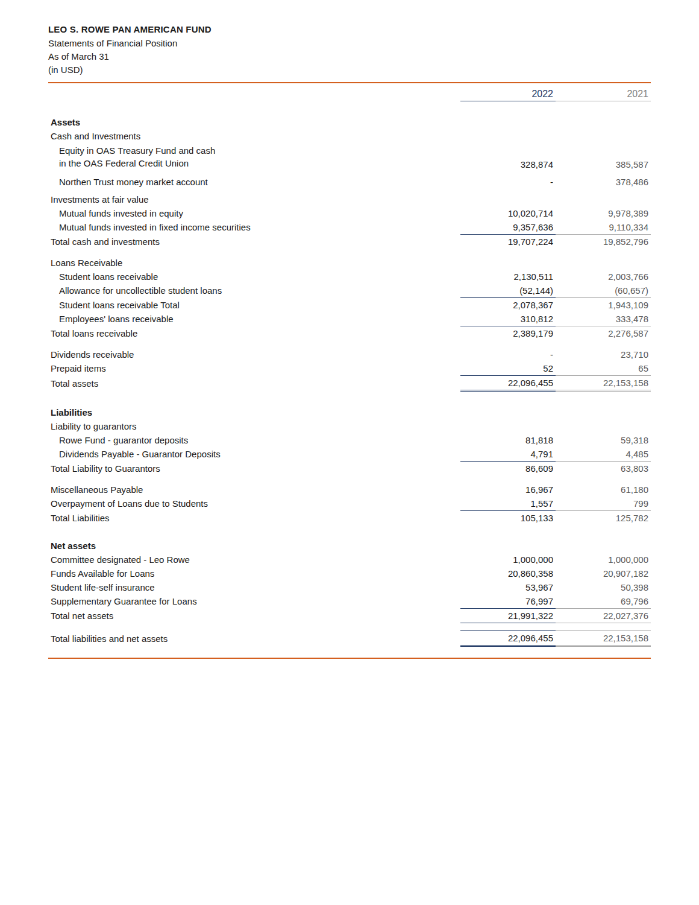LEO S. ROWE PAN AMERICAN FUND
Statements of Financial Position
As of March 31
(in USD)
| | 2022 | 2021 |
| --- | --- | --- |
| Assets | | |
| Cash and Investments | | |
| Equity in OAS Treasury Fund and cash in the OAS Federal Credit Union | 328,874 | 385,587 |
| Northen Trust money market account | - | 378,486 |
| Investments at fair value | | |
| Mutual funds invested in equity | 10,020,714 | 9,978,389 |
| Mutual funds invested in fixed income securities | 9,357,636 | 9,110,334 |
| Total cash and investments | 19,707,224 | 19,852,796 |
| Loans Receivable | | |
| Student loans receivable | 2,130,511 | 2,003,766 |
| Allowance for uncollectible student loans | (52,144) | (60,657) |
| Student loans receivable Total | 2,078,367 | 1,943,109 |
| Employees' loans receivable | 310,812 | 333,478 |
| Total loans receivable | 2,389,179 | 2,276,587 |
| Dividends receivable | - | 23,710 |
| Prepaid items | 52 | 65 |
| Total assets | 22,096,455 | 22,153,158 |
| Liabilities | | |
| Liability to guarantors | | |
| Rowe Fund - guarantor deposits | 81,818 | 59,318 |
| Dividends Payable - Guarantor Deposits | 4,791 | 4,485 |
| Total Liability to Guarantors | 86,609 | 63,803 |
| Miscellaneous Payable | 16,967 | 61,180 |
| Overpayment of Loans due to Students | 1,557 | 799 |
| Total Liabilities | 105,133 | 125,782 |
| Net assets | | |
| Committee designated - Leo Rowe | 1,000,000 | 1,000,000 |
| Funds Available for Loans | 20,860,358 | 20,907,182 |
| Student life-self insurance | 53,967 | 50,398 |
| Supplementary Guarantee for Loans | 76,997 | 69,796 |
| Total net assets | 21,991,322 | 22,027,376 |
| Total liabilities and net assets | 22,096,455 | 22,153,158 |